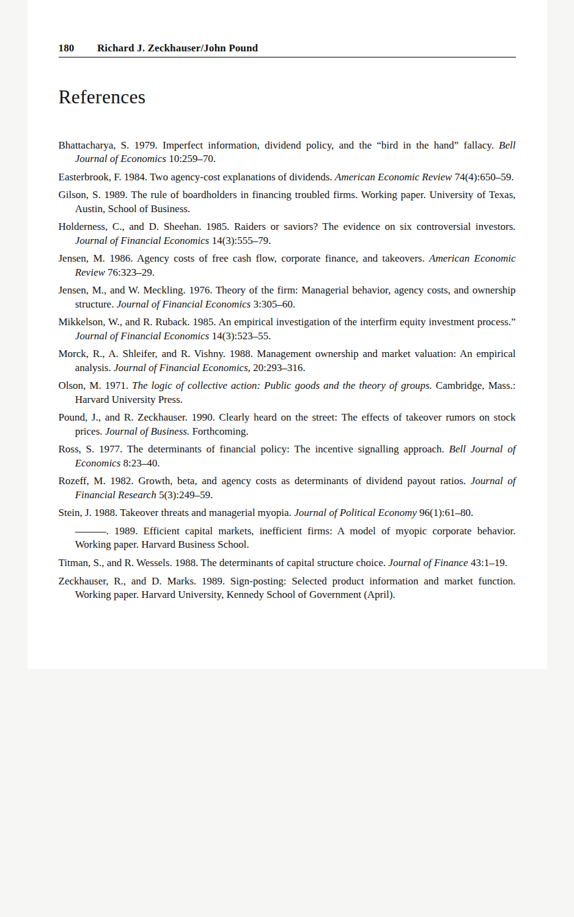180 Richard J. Zeckhauser/John Pound
References
Bhattacharya, S. 1979. Imperfect information, dividend policy, and the “bird in the hand” fallacy. Bell Journal of Economics 10:259–70.
Easterbrook, F. 1984. Two agency-cost explanations of dividends. American Economic Review 74(4):650–59.
Gilson, S. 1989. The rule of boardholders in financing troubled firms. Working paper. University of Texas, Austin, School of Business.
Holderness, C., and D. Sheehan. 1985. Raiders or saviors? The evidence on six controversial investors. Journal of Financial Economics 14(3):555–79.
Jensen, M. 1986. Agency costs of free cash flow, corporate finance, and takeovers. American Economic Review 76:323–29.
Jensen, M., and W. Meckling. 1976. Theory of the firm: Managerial behavior, agency costs, and ownership structure. Journal of Financial Economics 3:305–60.
Mikkelson, W., and R. Ruback. 1985. An empirical investigation of the interfirm equity investment process.” Journal of Financial Economics 14(3):523–55.
Morck, R., A. Shleifer, and R. Vishny. 1988. Management ownership and market valuation: An empirical analysis. Journal of Financial Economics, 20:293–316.
Olson, M. 1971. The logic of collective action: Public goods and the theory of groups. Cambridge, Mass.: Harvard University Press.
Pound, J., and R. Zeckhauser. 1990. Clearly heard on the street: The effects of takeover rumors on stock prices. Journal of Business. Forthcoming.
Ross, S. 1977. The determinants of financial policy: The incentive signalling approach. Bell Journal of Economics 8:23–40.
Rozeff, M. 1982. Growth, beta, and agency costs as determinants of dividend payout ratios. Journal of Financial Research 5(3):249–59.
Stein, J. 1988. Takeover threats and managerial myopia. Journal of Political Economy 96(1):61–80.
———. 1989. Efficient capital markets, inefficient firms: A model of myopic corporate behavior. Working paper. Harvard Business School.
Titman, S., and R. Wessels. 1988. The determinants of capital structure choice. Journal of Finance 43:1–19.
Zeckhauser, R., and D. Marks. 1989. Sign-posting: Selected product information and market function. Working paper. Harvard University, Kennedy School of Government (April).